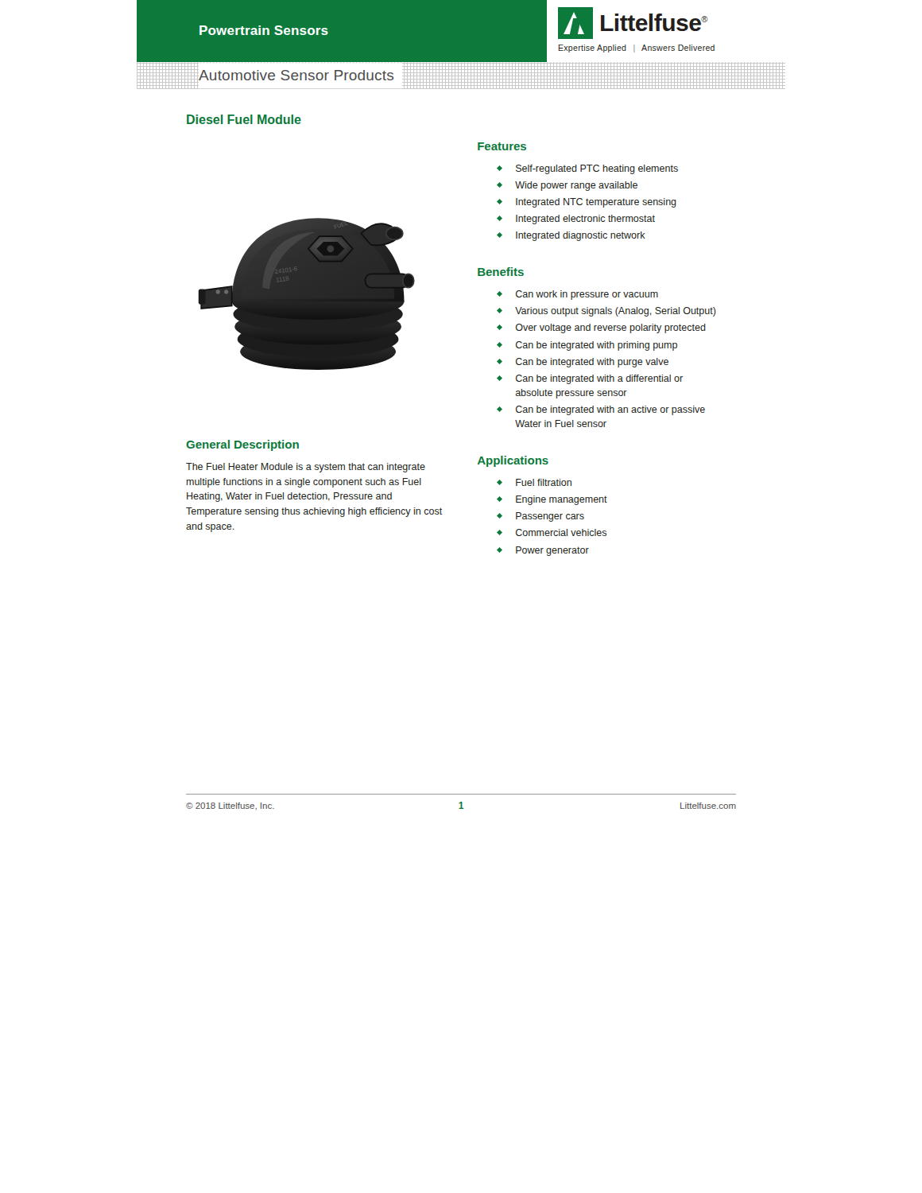Powertrain Sensors
Littelfuse®
Expertise Applied | Answers Delivered
Automotive Sensor Products
Diesel Fuel Module
24101-6 1118 FUEL
General Description
The Fuel Heater Module is a system that can integrate multiple functions in a single component such as Fuel Heating, Water in Fuel detection, Pressure and Temperature sensing thus achieving high efficiency in cost and space.
Features
Self-regulated PTC heating elements
Wide power range available
Integrated NTC temperature sensing
Integrated electronic thermostat
Integrated diagnostic network
Benefits
Can work in pressure or vacuum
Various output signals (Analog, Serial Output)
Over voltage and reverse polarity protected
Can be integrated with priming pump
Can be integrated with purge valve
Can be integrated with a differential orabsolute pressure sensor
Can be integrated with an active or passiveWater in Fuel sensor
Applications
Fuel filtration
Engine management
Passenger cars
Commercial vehicles
Power generator
© 2018 Littelfuse, Inc.
1
Littelfuse.com